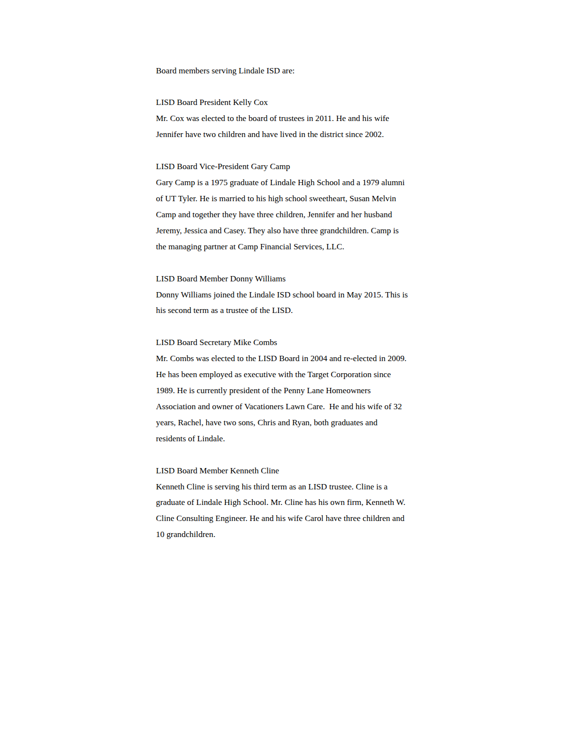Board members serving Lindale ISD are:
LISD Board President Kelly Cox
Mr. Cox was elected to the board of trustees in 2011. He and his wife Jennifer have two children and have lived in the district since 2002.
LISD Board Vice-President Gary Camp
Gary Camp is a 1975 graduate of Lindale High School and a 1979 alumni of UT Tyler. He is married to his high school sweetheart, Susan Melvin Camp and together they have three children, Jennifer and her husband Jeremy, Jessica and Casey. They also have three grandchildren. Camp is the managing partner at Camp Financial Services, LLC.
LISD Board Member Donny Williams
Donny Williams joined the Lindale ISD school board in May 2015. This is his second term as a trustee of the LISD.
LISD Board Secretary Mike Combs
Mr. Combs was elected to the LISD Board in 2004 and re-elected in 2009. He has been employed as executive with the Target Corporation since 1989. He is currently president of the Penny Lane Homeowners Association and owner of Vacationers Lawn Care. He and his wife of 32 years, Rachel, have two sons, Chris and Ryan, both graduates and residents of Lindale.
LISD Board Member Kenneth Cline
Kenneth Cline is serving his third term as an LISD trustee. Cline is a graduate of Lindale High School. Mr. Cline has his own firm, Kenneth W. Cline Consulting Engineer. He and his wife Carol have three children and 10 grandchildren.